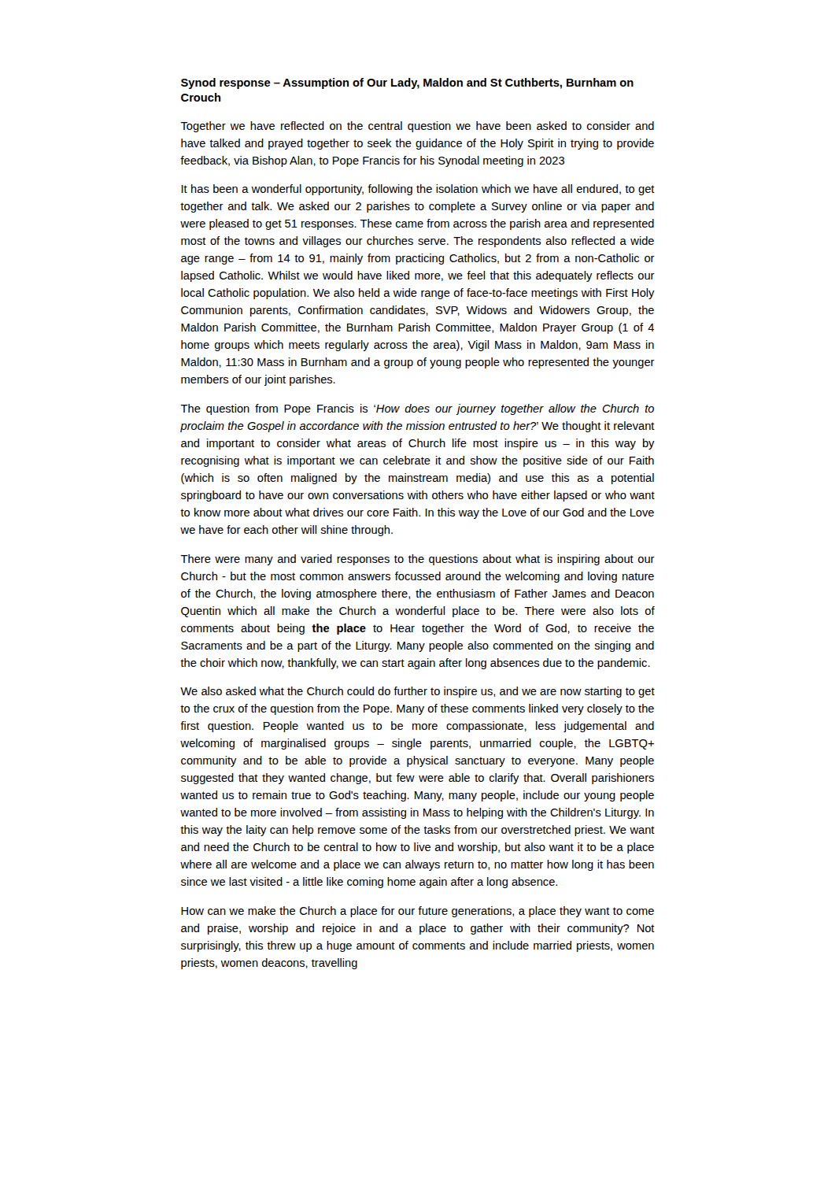Synod response – Assumption of Our Lady, Maldon and St Cuthberts, Burnham on Crouch
Together we have reflected on the central question we have been asked to consider and have talked and prayed together to seek the guidance of the Holy Spirit in trying to provide feedback, via Bishop Alan, to Pope Francis for his Synodal meeting in 2023
It has been a wonderful opportunity, following the isolation which we have all endured, to get together and talk. We asked our 2 parishes to complete a Survey online or via paper and were pleased to get 51 responses. These came from across the parish area and represented most of the towns and villages our churches serve. The respondents also reflected a wide age range – from 14 to 91, mainly from practicing Catholics, but 2 from a non-Catholic or lapsed Catholic. Whilst we would have liked more, we feel that this adequately reflects our local Catholic population. We also held a wide range of face-to-face meetings with First Holy Communion parents, Confirmation candidates, SVP, Widows and Widowers Group, the Maldon Parish Committee, the Burnham Parish Committee, Maldon Prayer Group (1 of 4 home groups which meets regularly across the area), Vigil Mass in Maldon, 9am Mass in Maldon, 11:30 Mass in Burnham and a group of young people who represented the younger members of our joint parishes.
The question from Pope Francis is ‘How does our journey together allow the Church to proclaim the Gospel in accordance with the mission entrusted to her?’ We thought it relevant and important to consider what areas of Church life most inspire us – in this way by recognising what is important we can celebrate it and show the positive side of our Faith (which is so often maligned by the mainstream media) and use this as a potential springboard to have our own conversations with others who have either lapsed or who want to know more about what drives our core Faith. In this way the Love of our God and the Love we have for each other will shine through.
There were many and varied responses to the questions about what is inspiring about our Church - but the most common answers focussed around the welcoming and loving nature of the Church, the loving atmosphere there, the enthusiasm of Father James and Deacon Quentin which all make the Church a wonderful place to be. There were also lots of comments about being the place to Hear together the Word of God, to receive the Sacraments and be a part of the Liturgy. Many people also commented on the singing and the choir which now, thankfully, we can start again after long absences due to the pandemic.
We also asked what the Church could do further to inspire us, and we are now starting to get to the crux of the question from the Pope. Many of these comments linked very closely to the first question. People wanted us to be more compassionate, less judgemental and welcoming of marginalised groups – single parents, unmarried couple, the LGBTQ+ community and to be able to provide a physical sanctuary to everyone. Many people suggested that they wanted change, but few were able to clarify that. Overall parishioners wanted us to remain true to God's teaching. Many, many people, include our young people wanted to be more involved – from assisting in Mass to helping with the Children's Liturgy. In this way the laity can help remove some of the tasks from our overstretched priest. We want and need the Church to be central to how to live and worship, but also want it to be a place where all are welcome and a place we can always return to, no matter how long it has been since we last visited - a little like coming home again after a long absence.
How can we make the Church a place for our future generations, a place they want to come and praise, worship and rejoice in and a place to gather with their community? Not surprisingly, this threw up a huge amount of comments and include married priests, women priests, women deacons, travelling